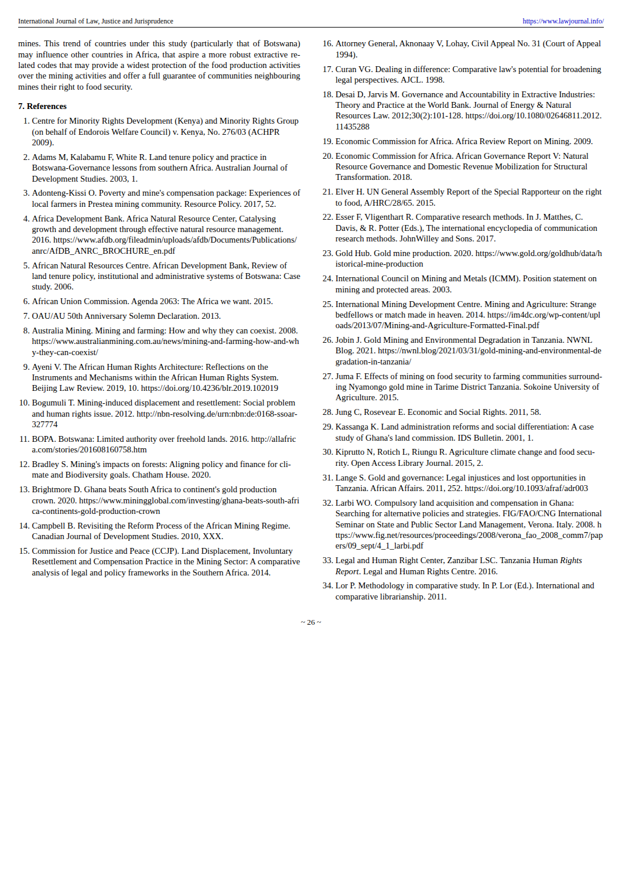International Journal of Law, Justice and Jurisprudence https://www.lawjournal.info/
mines. This trend of countries under this study (particularly that of Botswana) may influence other countries in Africa, that aspire a more robust extractive related codes that may provide a widest protection of the food production activities over the mining activities and offer a full guarantee of communities neighbouring mines their right to food security.
7. References
Centre for Minority Rights Development (Kenya) and Minority Rights Group (on behalf of Endorois Welfare Council) v. Kenya, No. 276/03 (ACHPR 2009).
Adams M, Kalabamu F, White R. Land tenure policy and practice in Botswana-Governance lessons from southern Africa. Australian Journal of Development Studies. 2003, 1.
Adonteng-Kissi O. Poverty and mine's compensation package: Experiences of local farmers in Prestea mining community. Resource Policy. 2017, 52.
Africa Development Bank. Africa Natural Resource Center, Catalysing growth and development through effective natural resource management. 2016. https://www.afdb.org/fileadmin/uploads/afdb/Documents/Publications/anrc/AfDB_ANRC_BROCHURE_en.pdf
African Natural Resources Centre. African Development Bank, Review of land tenure policy, institutional and administrative systems of Botswana: Case study. 2006.
African Union Commission. Agenda 2063: The Africa we want. 2015.
OAU/AU 50th Anniversary Solemn Declaration. 2013.
Australia Mining. Mining and farming: How and why they can coexist. 2008. https://www.australianmining.com.au/news/mining-and-farming-how-and-why-they-can-coexist/
Ayeni V. The African Human Rights Architecture: Reflections on the Instruments and Mechanisms within the African Human Rights System. Beijing Law Review. 2019, 10. https://doi.org/10.4236/blr.2019.102019
Bogumuli T. Mining-induced displacement and resettlement: Social problem and human rights issue. 2012. http://nbn-resolving.de/urn:nbn:de:0168-ssoar-327774
BOPA. Botswana: Limited authority over freehold lands. 2016. http://allafrica.com/stories/201608160758.htm
Bradley S. Mining's impacts on forests: Aligning policy and finance for climate and Biodiversity goals. Chatham House. 2020.
Brightmore D. Ghana beats South Africa to continent's gold production crown. 2020. https://www.miningglobal.com/investing/ghana-beats-south-africa-continents-gold-production-crown
Campbell B. Revisiting the Reform Process of the African Mining Regime. Canadian Journal of Development Studies. 2010, XXX.
Commission for Justice and Peace (CCJP). Land Displacement, Involuntary Resettlement and Compensation Practice in the Mining Sector: A comparative analysis of legal and policy frameworks in the Southern Africa. 2014.
Attorney General, Aknonaay V, Lohay, Civil Appeal No. 31 (Court of Appeal 1994).
Curan VG. Dealing in difference: Comparative law's potential for broadening legal perspectives. AJCL. 1998.
Desai D, Jarvis M. Governance and Accountability in Extractive Industries: Theory and Practice at the World Bank. Journal of Energy & Natural Resources Law. 2012;30(2):101-128. https://doi.org/10.1080/02646811.2012.11435288
Economic Commission for Africa. Africa Review Report on Mining. 2009.
Economic Commission for Africa. African Governance Report V: Natural Resource Governance and Domestic Revenue Mobilization for Structural Transformation. 2018.
Elver H. UN General Assembly Report of the Special Rapporteur on the right to food, A/HRC/28/65. 2015.
Esser F, Vligenthart R. Comparative research methods. In J. Matthes, C. Davis, & R. Potter (Eds.), The international encyclopedia of communication research methods. JohnWilley and Sons. 2017.
Gold Hub. Gold mine production. 2020. https://www.gold.org/goldhub/data/historical-mine-production
International Council on Mining and Metals (ICMM). Position statement on mining and protected areas. 2003.
International Mining Development Centre. Mining and Agriculture: Strange bedfellows or match made in heaven. 2014. https://im4dc.org/wp-content/uploads/2013/07/Mining-and-Agriculture-Formatted-Final.pdf
Jobin J. Gold Mining and Environmental Degradation in Tanzania. NWNL Blog. 2021. https://nwnl.blog/2021/03/31/gold-mining-and-environmental-degradation-in-tanzania/
Juma F. Effects of mining on food security to farming communities surrounding Nyamongo gold mine in Tarime District Tanzania. Sokoine University of Agriculture. 2015.
Jung C, Rosevear E. Economic and Social Rights. 2011, 58.
Kassanga K. Land administration reforms and social differentiation: A case study of Ghana's land commission. IDS Bulletin. 2001, 1.
Kiprutto N, Rotich L, Riungu R. Agriculture climate change and food security. Open Access Library Journal. 2015, 2.
Lange S. Gold and governance: Legal injustices and lost opportunities in Tanzania. African Affairs. 2011, 252. https://doi.org/10.1093/afraf/adr003
Larbi WO. Compulsory land acquisition and compensation in Ghana: Searching for alternative policies and strategies. FIG/FAO/CNG International Seminar on State and Public Sector Land Management, Verona. Italy. 2008. https://www.fig.net/resources/proceedings/2008/verona_fao_2008_comm7/papers/09_sept/4_1_larbi.pdf
Legal and Human Right Center, Zanzibar LSC. Tanzania Human Rights Report. Legal and Human Rights Centre. 2016.
Lor P. Methodology in comparative study. In P. Lor (Ed.). International and comparative librarianship. 2011.
~ 26 ~